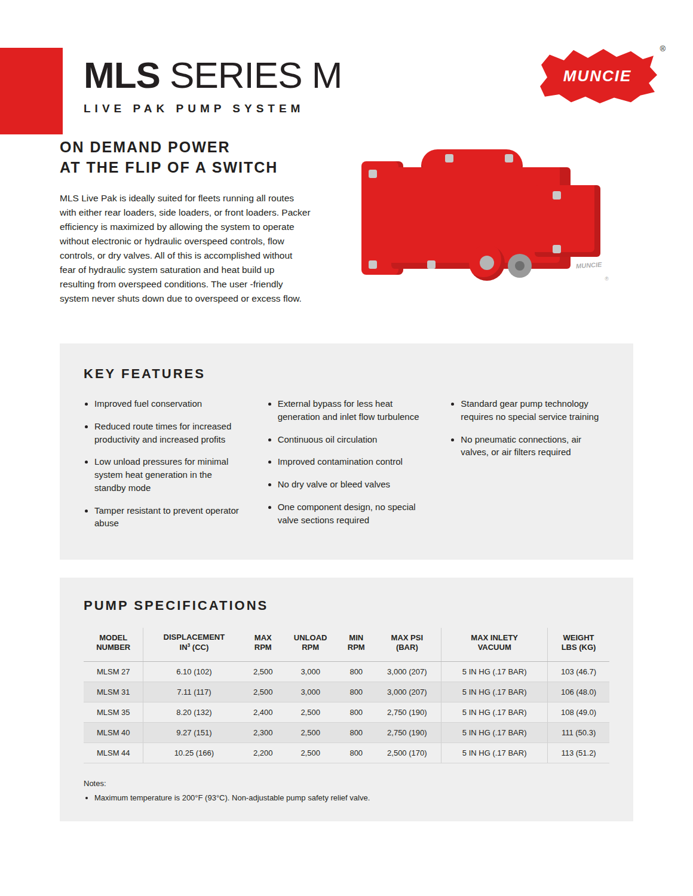MLS SERIES M
LIVE PAK PUMP SYSTEM
MUNCIE
®
ON DEMAND POWER
AT THE FLIP OF A SWITCH
MLS Live Pak is ideally suited for fleets running all routes with either rear loaders, side loaders, or front loaders. Packer efficiency is maximized by allowing the system to operate without electronic or hydraulic overspeed controls, flow controls, or dry valves. All of this is accomplished without fear of hydraulic system saturation and heat build up resulting from overspeed conditions. The user -friendly system never shuts down due to overspeed or excess flow.
MUNCIE
®
KEY FEATURES
Improved fuel conservation
Reduced route times for increased productivity and increased profits
Low unload pressures for minimal system heat generation in the standby mode
Tamper resistant to prevent operator abuse
External bypass for less heat generation and inlet flow turbulence
Continuous oil circulation
Improved contamination control
No dry valve or bleed valves
One component design, no special valve sections required
Standard gear pump technology requires no special service training
No pneumatic connections, air valves, or air filters required
PUMP SPECIFICATIONS
| MODEL NUMBER | DISPLACEMENT IN 3 (CC) | MAX RPM | UNLOAD RPM | MIN RPM | MAX PSI (BAR) | MAX INLETY VACUUM | WEIGHT LBS (KG) |
| --- | --- | --- | --- | --- | --- | --- | --- |
| MLSM 27 | 6.10 (102) | 2,500 | 3,000 | 800 | 3,000 (207) | 5 IN HG (.17 BAR) | 103 (46.7) |
| MLSM 31 | 7.11 (117) | 2,500 | 3,000 | 800 | 3,000 (207) | 5 IN HG (.17 BAR) | 106 (48.0) |
| MLSM 35 | 8.20 (132) | 2,400 | 2,500 | 800 | 2,750 (190) | 5 IN HG (.17 BAR) | 108 (49.0) |
| MLSM 40 | 9.27 (151) | 2,300 | 2,500 | 800 | 2,750 (190) | 5 IN HG (.17 BAR) | 111 (50.3) |
| MLSM 44 | 10.25 (166) | 2,200 | 2,500 | 800 | 2,500 (170) | 5 IN HG (.17 BAR) | 113 (51.2) |
Notes:
Maximum temperature is 200°F (93°C). Non-adjustable pump safety relief valve.